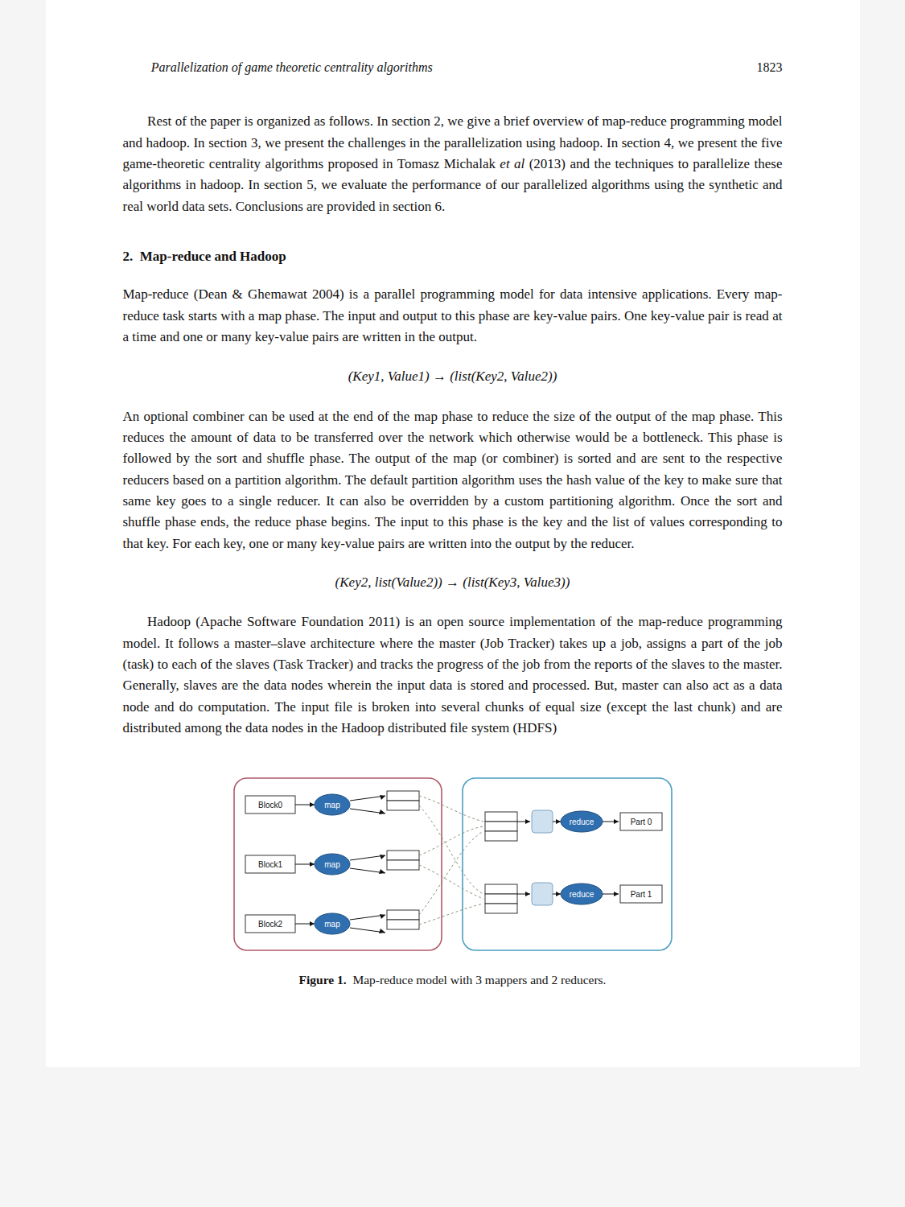Parallelization of game theoretic centrality algorithms 1823
Rest of the paper is organized as follows. In section 2, we give a brief overview of map-reduce programming model and hadoop. In section 3, we present the challenges in the parallelization using hadoop. In section 4, we present the five game-theoretic centrality algorithms proposed in Tomasz Michalak et al (2013) and the techniques to parallelize these algorithms in hadoop. In section 5, we evaluate the performance of our parallelized algorithms using the synthetic and real world data sets. Conclusions are provided in section 6.
2. Map-reduce and Hadoop
Map-reduce (Dean & Ghemawat 2004) is a parallel programming model for data intensive applications. Every map-reduce task starts with a map phase. The input and output to this phase are key-value pairs. One key-value pair is read at a time and one or many key-value pairs are written in the output.
(Key1, Value1) → (list(Key2, Value2))
An optional combiner can be used at the end of the map phase to reduce the size of the output of the map phase. This reduces the amount of data to be transferred over the network which otherwise would be a bottleneck. This phase is followed by the sort and shuffle phase. The output of the map (or combiner) is sorted and are sent to the respective reducers based on a partition algorithm. The default partition algorithm uses the hash value of the key to make sure that same key goes to a single reducer. It can also be overridden by a custom partitioning algorithm. Once the sort and shuffle phase ends, the reduce phase begins. The input to this phase is the key and the list of values corresponding to that key. For each key, one or many key-value pairs are written into the output by the reducer.
(Key2, list(Value2)) → (list(Key3, Value3))
Hadoop (Apache Software Foundation 2011) is an open source implementation of the map-reduce programming model. It follows a master–slave architecture where the master (Job Tracker) takes up a job, assigns a part of the job (task) to each of the slaves (Task Tracker) and tracks the progress of the job from the reports of the slaves to the master. Generally, slaves are the data nodes wherein the input data is stored and processed. But, master can also act as a data node and do computation. The input file is broken into several chunks of equal size (except the last chunk) and are distributed among the data nodes in the Hadoop distributed file system (HDFS)
Block0 Block1 Block2 map map map reduce reduce Part 0 Part 1
Figure 1. Map-reduce model with 3 mappers and 2 reducers.